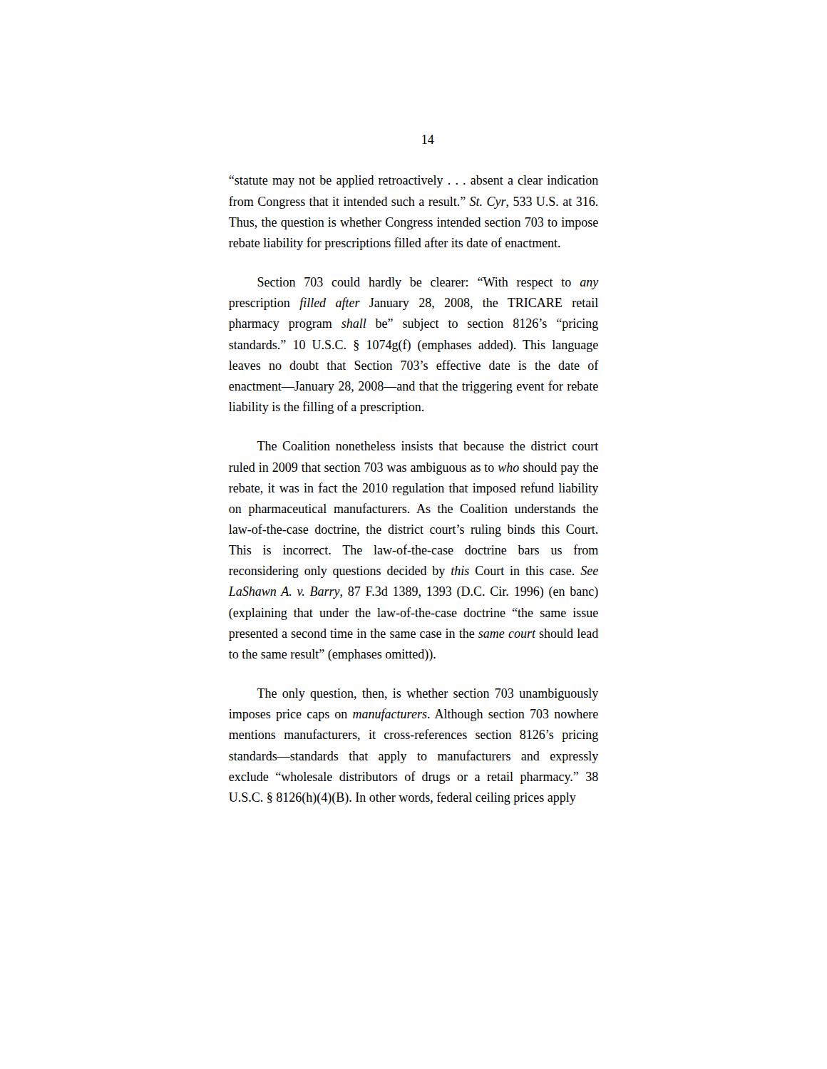14
“statute may not be applied retroactively . . . absent a clear indication from Congress that it intended such a result.” St. Cyr, 533 U.S. at 316. Thus, the question is whether Congress intended section 703 to impose rebate liability for prescriptions filled after its date of enactment.
Section 703 could hardly be clearer: “With respect to any prescription filled after January 28, 2008, the TRICARE retail pharmacy program shall be” subject to section 8126’s “pricing standards.” 10 U.S.C. § 1074g(f) (emphases added). This language leaves no doubt that Section 703’s effective date is the date of enactment—January 28, 2008—and that the triggering event for rebate liability is the filling of a prescription.
The Coalition nonetheless insists that because the district court ruled in 2009 that section 703 was ambiguous as to who should pay the rebate, it was in fact the 2010 regulation that imposed refund liability on pharmaceutical manufacturers. As the Coalition understands the law-of-the-case doctrine, the district court’s ruling binds this Court. This is incorrect. The law-of-the-case doctrine bars us from reconsidering only questions decided by this Court in this case. See LaShawn A. v. Barry, 87 F.3d 1389, 1393 (D.C. Cir. 1996) (en banc) (explaining that under the law-of-the-case doctrine “the same issue presented a second time in the same case in the same court should lead to the same result” (emphases omitted)).
The only question, then, is whether section 703 unambiguously imposes price caps on manufacturers. Although section 703 nowhere mentions manufacturers, it cross-references section 8126’s pricing standards—standards that apply to manufacturers and expressly exclude “wholesale distributors of drugs or a retail pharmacy.” 38 U.S.C. § 8126(h)(4)(B). In other words, federal ceiling prices apply